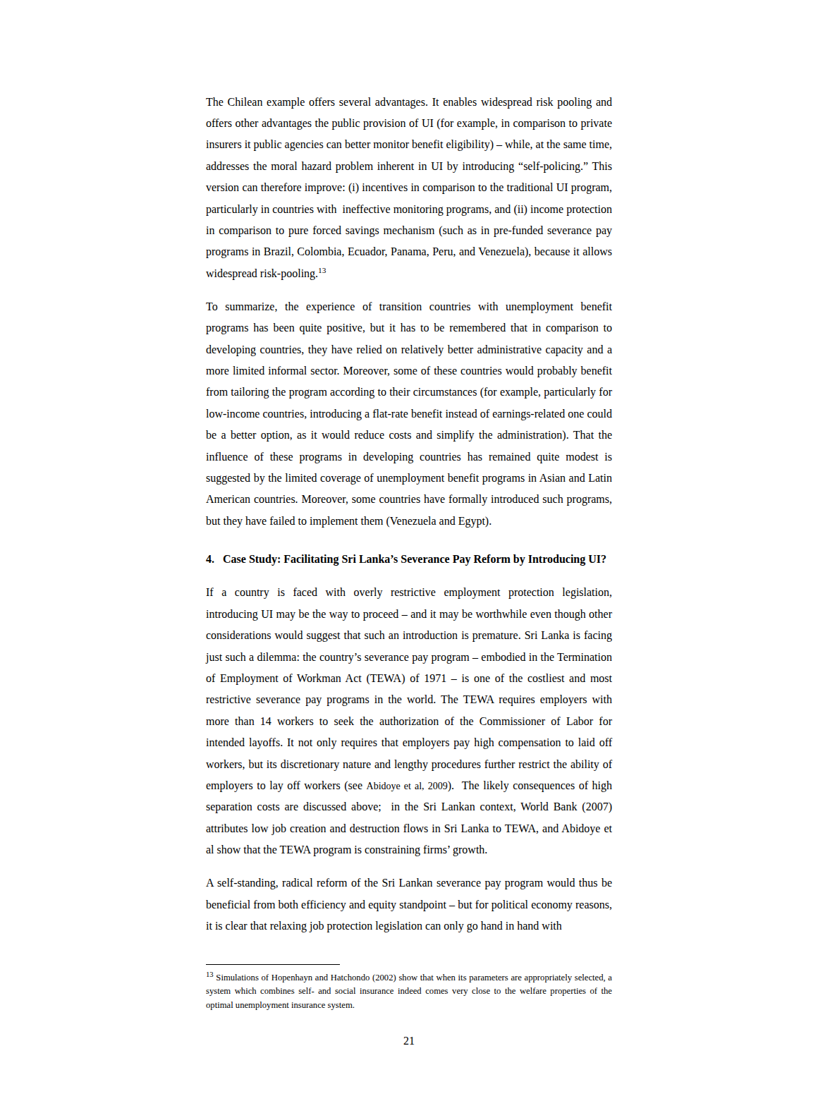The Chilean example offers several advantages. It enables widespread risk pooling and offers other advantages the public provision of UI (for example, in comparison to private insurers it public agencies can better monitor benefit eligibility) – while, at the same time, addresses the moral hazard problem inherent in UI by introducing “self-policing.” This version can therefore improve: (i) incentives in comparison to the traditional UI program, particularly in countries with ineffective monitoring programs, and (ii) income protection in comparison to pure forced savings mechanism (such as in pre-funded severance pay programs in Brazil, Colombia, Ecuador, Panama, Peru, and Venezuela), because it allows widespread risk-pooling.13
To summarize, the experience of transition countries with unemployment benefit programs has been quite positive, but it has to be remembered that in comparison to developing countries, they have relied on relatively better administrative capacity and a more limited informal sector. Moreover, some of these countries would probably benefit from tailoring the program according to their circumstances (for example, particularly for low-income countries, introducing a flat-rate benefit instead of earnings-related one could be a better option, as it would reduce costs and simplify the administration). That the influence of these programs in developing countries has remained quite modest is suggested by the limited coverage of unemployment benefit programs in Asian and Latin American countries. Moreover, some countries have formally introduced such programs, but they have failed to implement them (Venezuela and Egypt).
4. Case Study: Facilitating Sri Lanka’s Severance Pay Reform by Introducing UI?
If a country is faced with overly restrictive employment protection legislation, introducing UI may be the way to proceed – and it may be worthwhile even though other considerations would suggest that such an introduction is premature. Sri Lanka is facing just such a dilemma: the country’s severance pay program – embodied in the Termination of Employment of Workman Act (TEWA) of 1971 – is one of the costliest and most restrictive severance pay programs in the world. The TEWA requires employers with more than 14 workers to seek the authorization of the Commissioner of Labor for intended layoffs. It not only requires that employers pay high compensation to laid off workers, but its discretionary nature and lengthy procedures further restrict the ability of employers to lay off workers (see Abidoye et al, 2009). The likely consequences of high separation costs are discussed above; in the Sri Lankan context, World Bank (2007) attributes low job creation and destruction flows in Sri Lanka to TEWA, and Abidoye et al show that the TEWA program is constraining firms’ growth.
A self-standing, radical reform of the Sri Lankan severance pay program would thus be beneficial from both efficiency and equity standpoint – but for political economy reasons, it is clear that relaxing job protection legislation can only go hand in hand with
13 Simulations of Hopenhayn and Hatchondo (2002) show that when its parameters are appropriately selected, a system which combines self- and social insurance indeed comes very close to the welfare properties of the optimal unemployment insurance system.
21